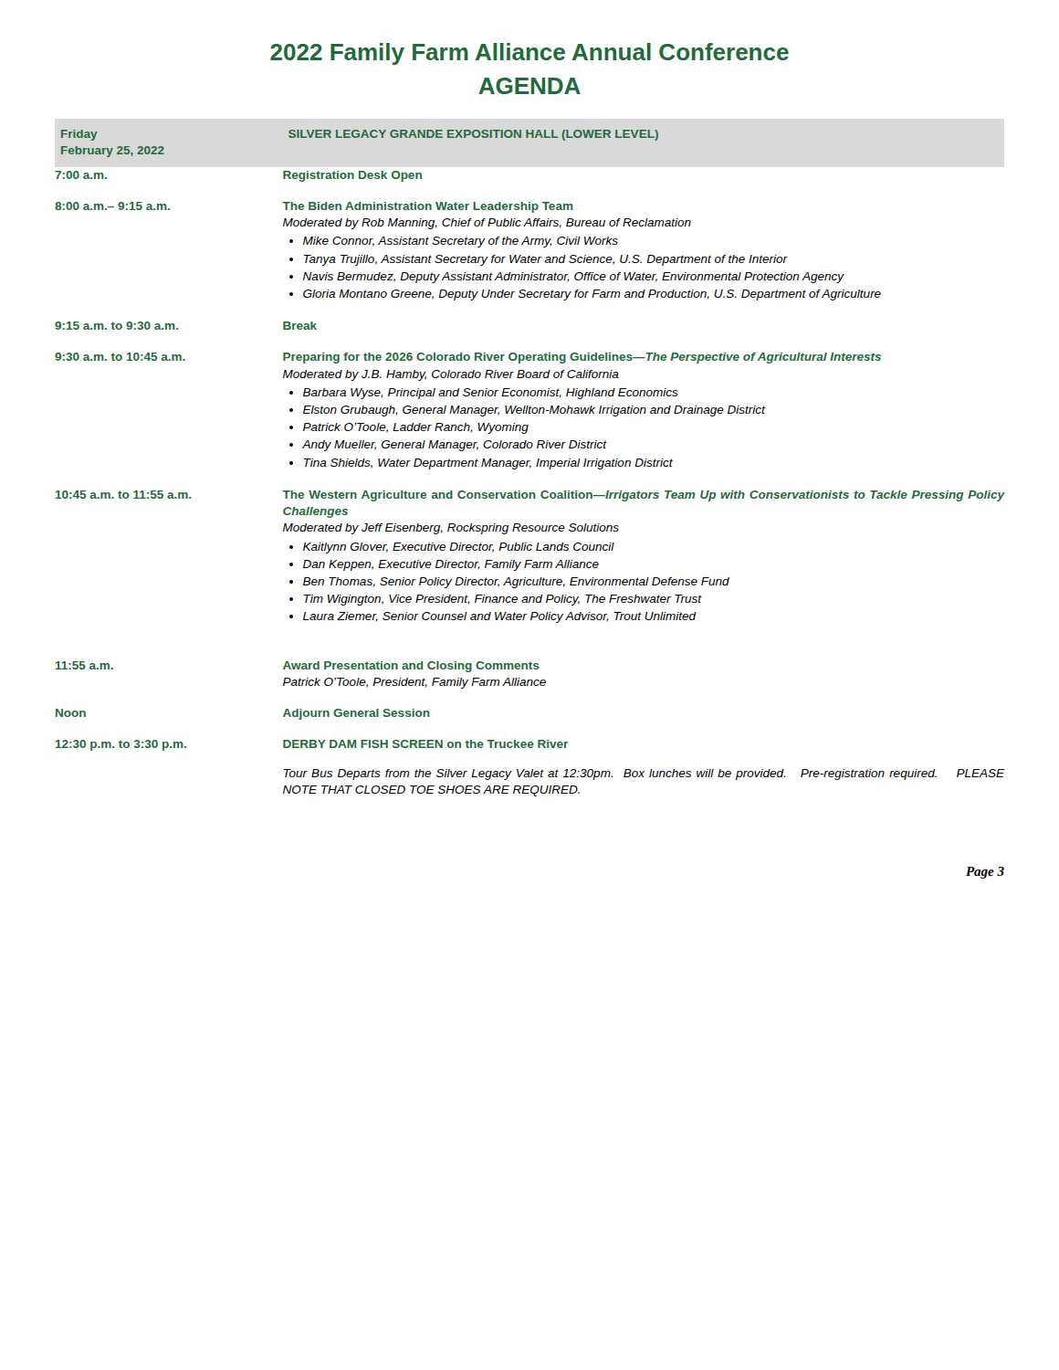2022 Family Farm Alliance Annual Conference
AGENDA
| Friday February 25, 2022 | SILVER LEGACY GRANDE EXPOSITION HALL (LOWER LEVEL) |
| 7:00 a.m. | Registration Desk Open |
| 8:00 a.m.– 9:15 a.m. | The Biden Administration Water Leadership Team Moderated by Rob Manning, Chief of Public Affairs, Bureau of Reclamation Mike Connor, Assistant Secretary of the Army, Civil Works Tanya Trujillo, Assistant Secretary for Water and Science, U.S. Department of the Interior Navis Bermudez, Deputy Assistant Administrator, Office of Water, Environmental Protection Agency Gloria Montano Greene, Deputy Under Secretary for Farm and Production, U.S. Department of Agriculture |
| 9:15 a.m. to 9:30 a.m. | Break |
| 9:30 a.m. to 10:45 a.m. | Preparing for the 2026 Colorado River Operating Guidelines— The Perspective of Agricultural Interests Moderated by J.B. Hamby, Colorado River Board of California Barbara Wyse, Principal and Senior Economist, Highland Economics Elston Grubaugh, General Manager, Wellton-Mohawk Irrigation and Drainage District Patrick O’Toole, Ladder Ranch, Wyoming Andy Mueller, General Manager, Colorado River District Tina Shields, Water Department Manager, Imperial Irrigation District |
| 10:45 a.m. to 11:55 a.m. | The Western Agriculture and Conservation Coalition— Irrigators Team Up with Conservationists to Tackle Pressing Policy Challenges Moderated by Jeff Eisenberg, Rockspring Resource Solutions Kaitlynn Glover, Executive Director, Public Lands Council Dan Keppen, Executive Director, Family Farm Alliance Ben Thomas, Senior Policy Director, Agriculture, Environmental Defense Fund Tim Wigington, Vice President, Finance and Policy, The Freshwater Trust Laura Ziemer, Senior Counsel and Water Policy Advisor, Trout Unlimited |
| 11:55 a.m. | Award Presentation and Closing Comments Patrick O’Toole, President, Family Farm Alliance |
| Noon | Adjourn General Session |
| 12:30 p.m. to 3:30 p.m. | DERBY DAM FISH SCREEN on the Truckee River Tour Bus Departs from the Silver Legacy Valet at 12:30pm. Box lunches will be provided. Pre-registration required. PLEASE NOTE THAT CLOSED TOE SHOES ARE REQUIRED. |
Page 3